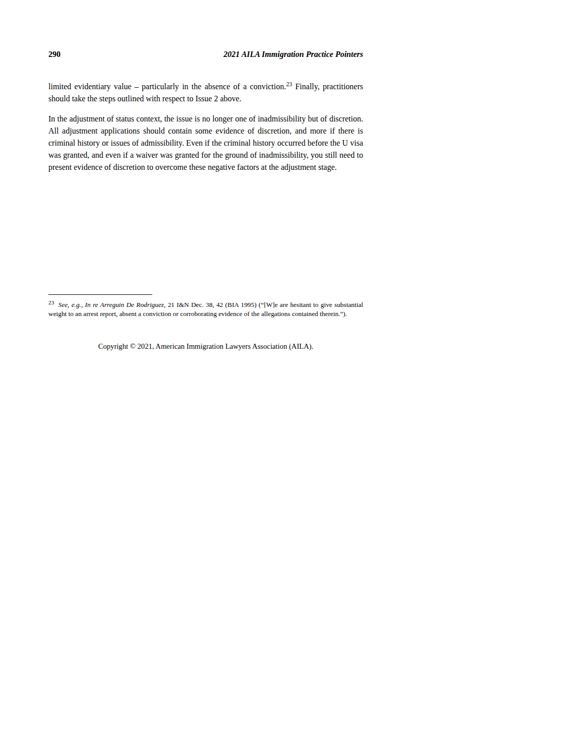290 2021 AILA Immigration Practice Pointers
limited evidentiary value – particularly in the absence of a conviction.23 Finally, practitioners should take the steps outlined with respect to Issue 2 above.
In the adjustment of status context, the issue is no longer one of inadmissibility but of discretion. All adjustment applications should contain some evidence of discretion, and more if there is criminal history or issues of admissibility. Even if the criminal history occurred before the U visa was granted, and even if a waiver was granted for the ground of inadmissibility, you still need to present evidence of discretion to overcome these negative factors at the adjustment stage.
23 See, e.g., In re Arreguin De Rodriguez, 21 I&N Dec. 38, 42 (BIA 1995) (“[W]e are hesitant to give substantial weight to an arrest report, absent a conviction or corroborating evidence of the allegations contained therein.”).
Copyright © 2021, American Immigration Lawyers Association (AILA).